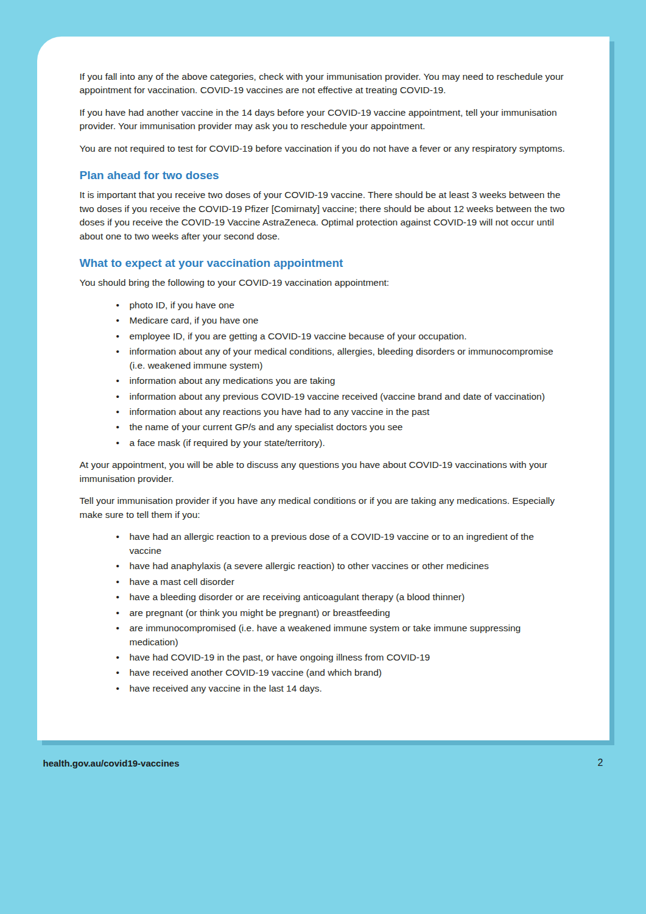If you fall into any of the above categories, check with your immunisation provider. You may need to reschedule your appointment for vaccination. COVID-19 vaccines are not effective at treating COVID-19.
If you have had another vaccine in the 14 days before your COVID-19 vaccine appointment, tell your immunisation provider. Your immunisation provider may ask you to reschedule your appointment.
You are not required to test for COVID-19 before vaccination if you do not have a fever or any respiratory symptoms.
Plan ahead for two doses
It is important that you receive two doses of your COVID-19 vaccine. There should be at least 3 weeks between the two doses if you receive the COVID-19 Pfizer [Comirnaty] vaccine; there should be about 12 weeks between the two doses if you receive the COVID-19 Vaccine AstraZeneca. Optimal protection against COVID-19 will not occur until about one to two weeks after your second dose.
What to expect at your vaccination appointment
You should bring the following to your COVID-19 vaccination appointment:
photo ID, if you have one
Medicare card, if you have one
employee ID, if you are getting a COVID-19 vaccine because of your occupation.
information about any of your medical conditions, allergies, bleeding disorders or immunocompromise (i.e. weakened immune system)
information about any medications you are taking
information about any previous COVID-19 vaccine received (vaccine brand and date of vaccination)
information about any reactions you have had to any vaccine in the past
the name of your current GP/s and any specialist doctors you see
a face mask (if required by your state/territory).
At your appointment, you will be able to discuss any questions you have about COVID-19 vaccinations with your immunisation provider.
Tell your immunisation provider if you have any medical conditions or if you are taking any medications. Especially make sure to tell them if you:
have had an allergic reaction to a previous dose of a COVID-19 vaccine or to an ingredient of the vaccine
have had anaphylaxis (a severe allergic reaction) to other vaccines or other medicines
have a mast cell disorder
have a bleeding disorder or are receiving anticoagulant therapy (a blood thinner)
are pregnant (or think you might be pregnant) or breastfeeding
are immunocompromised (i.e. have a weakened immune system or take immune suppressing medication)
have had COVID-19 in the past, or have ongoing illness from COVID-19
have received another COVID-19 vaccine (and which brand)
have received any vaccine in the last 14 days.
health.gov.au/covid19-vaccines 2